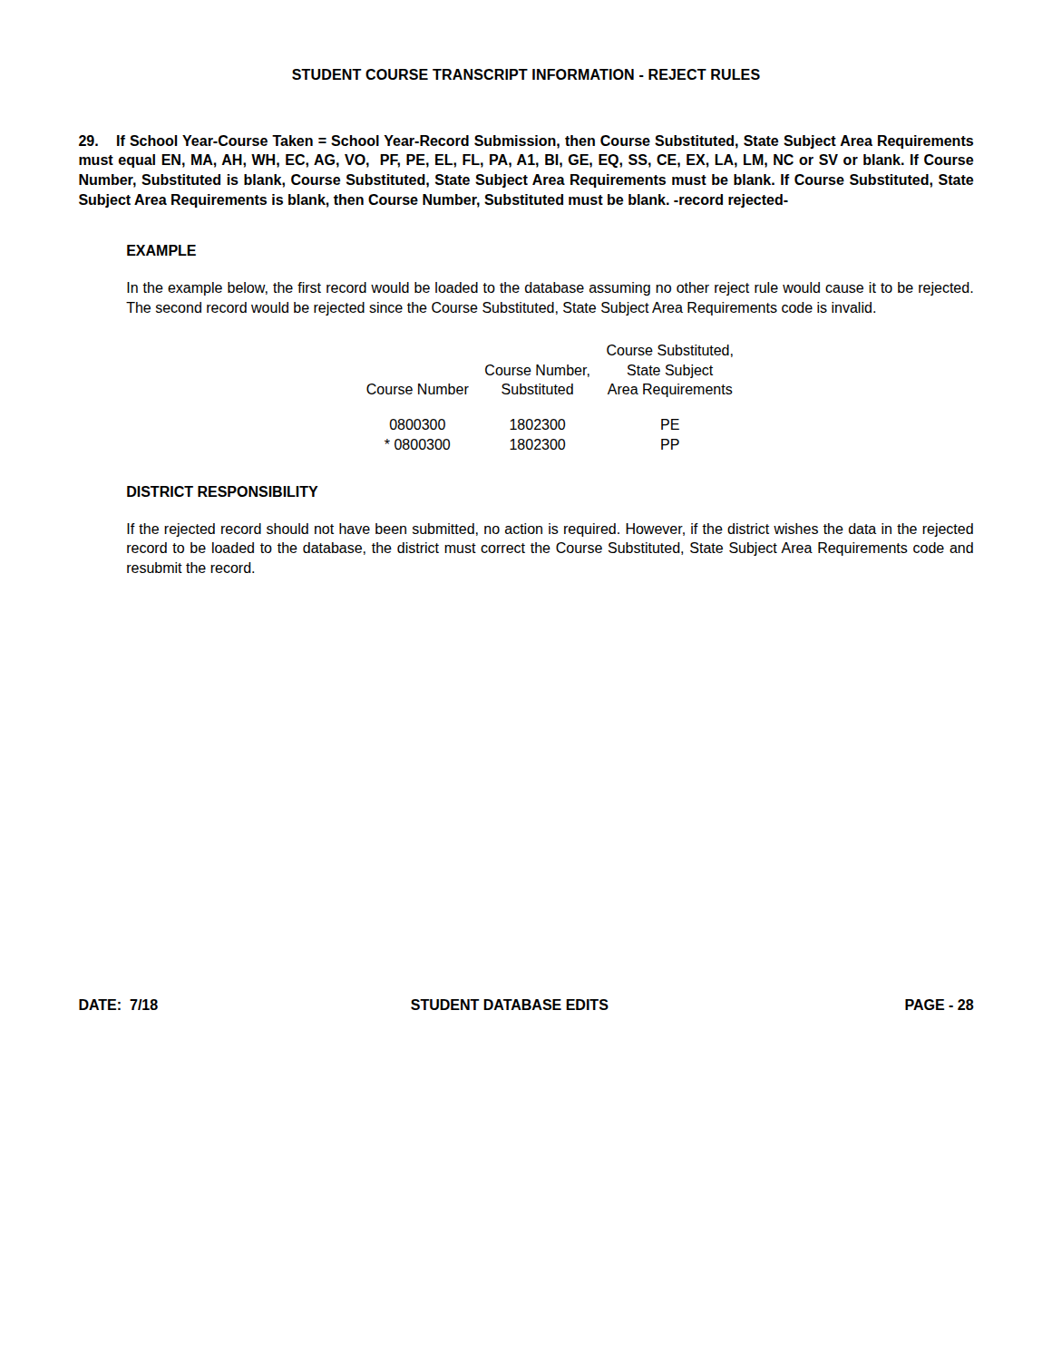STUDENT COURSE TRANSCRIPT INFORMATION - REJECT RULES
29. If School Year-Course Taken = School Year-Record Submission, then Course Substituted, State Subject Area Requirements must equal EN, MA, AH, WH, EC, AG, VO, PF, PE, EL, FL, PA, A1, BI, GE, EQ, SS, CE, EX, LA, LM, NC or SV or blank. If Course Number, Substituted is blank, Course Substituted, State Subject Area Requirements must be blank. If Course Substituted, State Subject Area Requirements is blank, then Course Number, Substituted must be blank. -record rejected-
EXAMPLE
In the example below, the first record would be loaded to the database assuming no other reject rule would cause it to be rejected. The second record would be rejected since the Course Substituted, State Subject Area Requirements code is invalid.
| | | Course Substituted, |
| --- | --- | --- |
| | Course Number, | State Subject |
| Course Number | Substituted | Area Requirements |
| 0800300 | 1802300 | PE |
| * 0800300 | 1802300 | PP |
DISTRICT RESPONSIBILITY
If the rejected record should not have been submitted, no action is required. However, if the district wishes the data in the rejected record to be loaded to the database, the district must correct the Course Substituted, State Subject Area Requirements code and resubmit the record.
DATE: 7/18 STUDENT DATABASE EDITS PAGE - 28